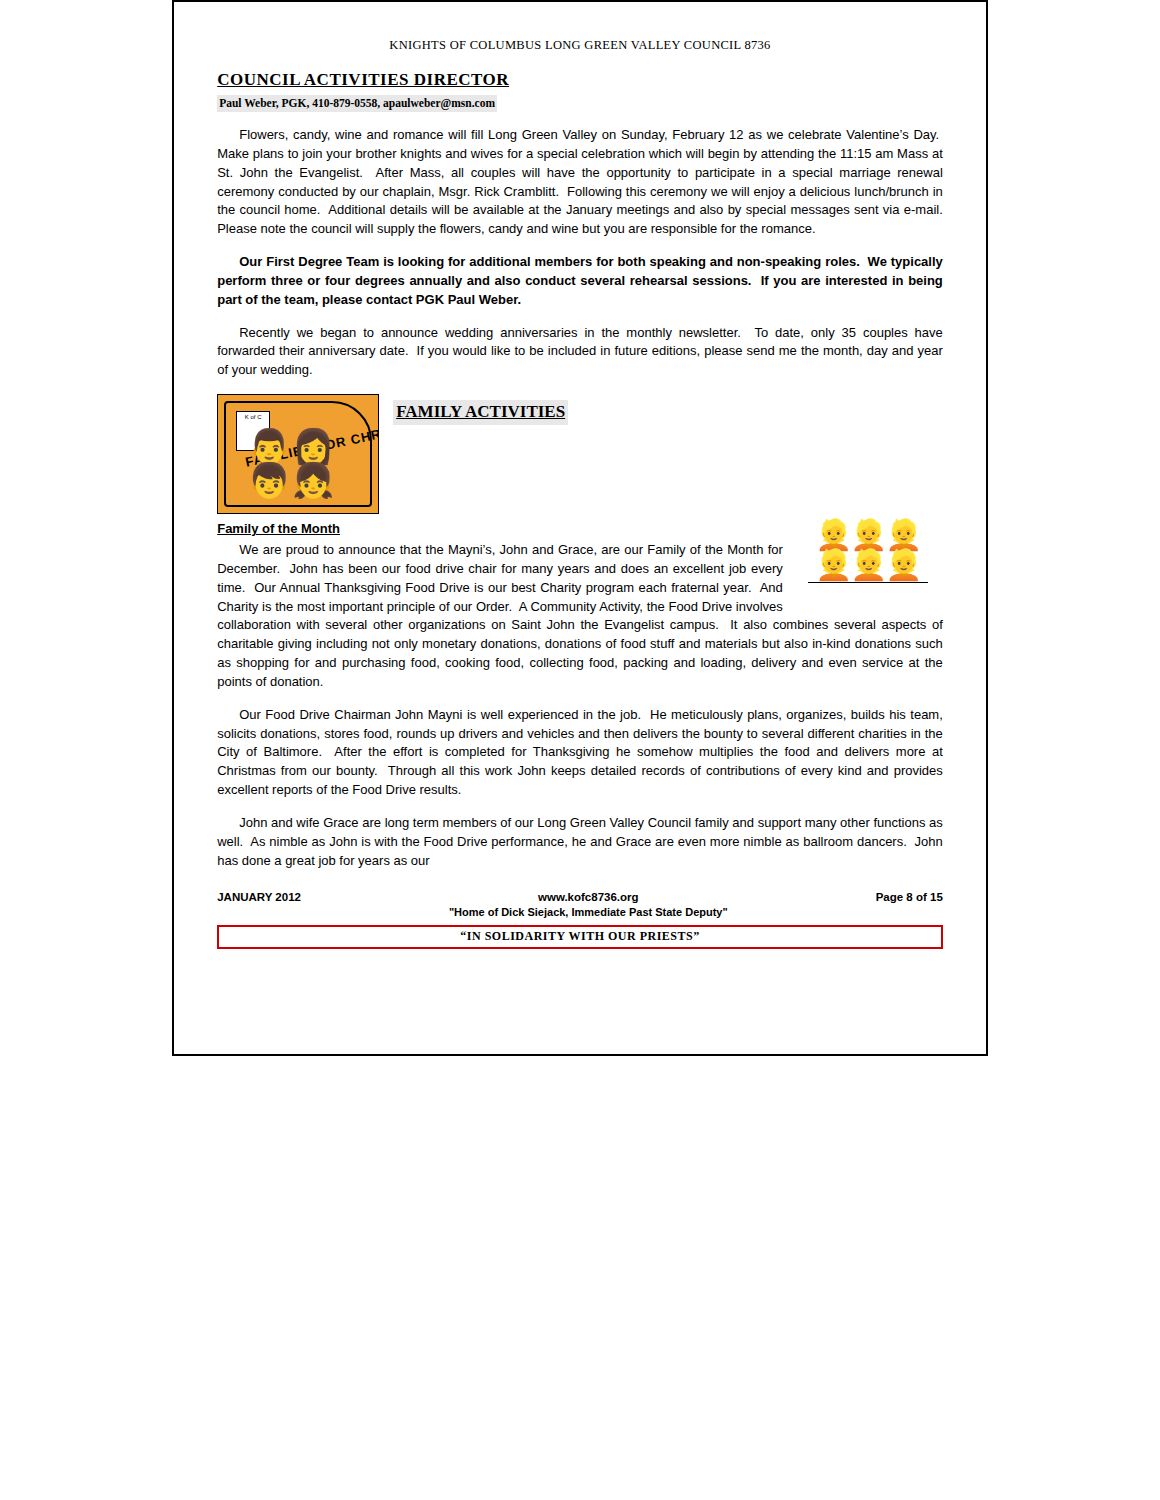KNIGHTS OF COLUMBUS LONG GREEN VALLEY COUNCIL 8736
COUNCIL ACTIVITIES DIRECTOR
Paul Weber, PGK, 410-879-0558, apaulweber@msn.com
Flowers, candy, wine and romance will fill Long Green Valley on Sunday, February 12 as we celebrate Valentine’s Day. Make plans to join your brother knights and wives for a special celebration which will begin by attending the 11:15 am Mass at St. John the Evangelist. After Mass, all couples will have the opportunity to participate in a special marriage renewal ceremony conducted by our chaplain, Msgr. Rick Cramblitt. Following this ceremony we will enjoy a delicious lunch/brunch in the council home. Additional details will be available at the January meetings and also by special messages sent via e-mail. Please note the council will supply the flowers, candy and wine but you are responsible for the romance.
Our First Degree Team is looking for additional members for both speaking and non-speaking roles. We typically perform three or four degrees annually and also conduct several rehearsal sessions. If you are interested in being part of the team, please contact PGK Paul Weber.
Recently we began to announce wedding anniversaries in the monthly newsletter. To date, only 35 couples have forwarded their anniversary date. If you would like to be included in future editions, please send me the month, day and year of your wedding.
K of C
FAMILIES FOR CHRIST
👨👩👦👧
FAMILY ACTIVITIES
👱👱👱
👱👱👱
Family of the Month
We are proud to announce that the Mayni’s, John and Grace, are our Family of the Month for December. John has been our food drive chair for many years and does an excellent job every time. Our Annual Thanksgiving Food Drive is our best Charity program each fraternal year. And Charity is the most important principle of our Order. A Community Activity, the Food Drive involves collaboration with several other organizations on Saint John the Evangelist campus. It also combines several aspects of charitable giving including not only monetary donations, donations of food stuff and materials but also in-kind donations such as shopping for and purchasing food, cooking food, collecting food, packing and loading, delivery and even service at the points of donation.
Our Food Drive Chairman John Mayni is well experienced in the job. He meticulously plans, organizes, builds his team, solicits donations, stores food, rounds up drivers and vehicles and then delivers the bounty to several different charities in the City of Baltimore. After the effort is completed for Thanksgiving he somehow multiplies the food and delivers more at Christmas from our bounty. Through all this work John keeps detailed records of contributions of every kind and provides excellent reports of the Food Drive results.
John and wife Grace are long term members of our Long Green Valley Council family and support many other functions as well. As nimble as John is with the Food Drive performance, he and Grace are even more nimble as ballroom dancers. John has done a great job for years as our
JANUARY 2012
www.kofc8736.org "Home of Dick Siejack, Immediate Past State Deputy"
Page 8 of 15
“IN SOLIDARITY WITH OUR PRIESTS”